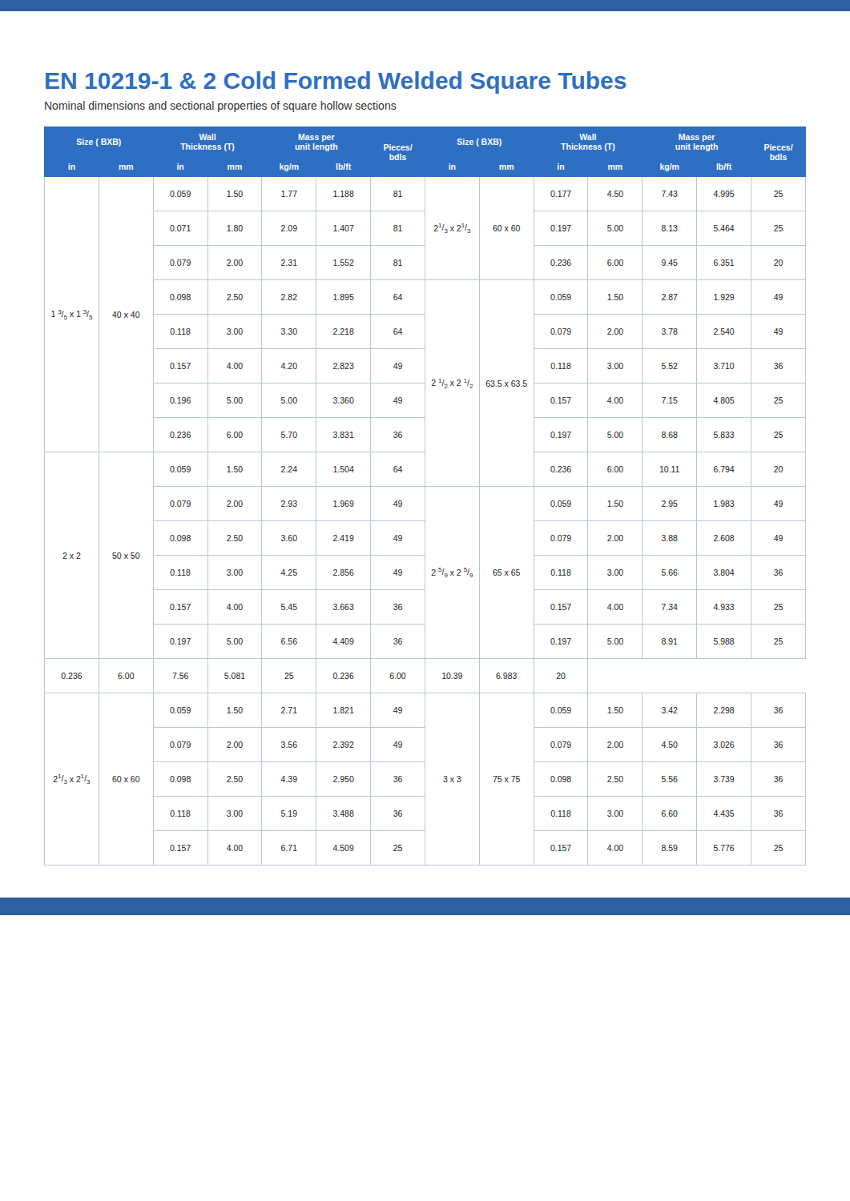EN 10219-1 & 2 Cold Formed Welded Square Tubes
Nominal dimensions and sectional properties of square hollow sections
| Size ( BXB) | Wall Thickness (T) | Mass per unit length | Pieces/ bdls | Size ( BXB) | Wall Thickness (T) | Mass per unit length | Pieces/ bdls |
| --- | --- | --- | --- | --- | --- | --- | --- |
| in | mm | in | mm | kg/m | lb/ft | in | mm | in | mm | kg/m | lb/ft |
| 1 3 / 5 x 1 3 / 5 | 40 x 40 | 0.059 | 1.50 | 1.77 | 1.188 | 81 | 2 1 / 3 x 2 1 / 3 | 60 x 60 | 0.177 | 4.50 | 7.43 | 4.995 | 25 |
| 0.071 | 1.80 | 2.09 | 1.407 | 81 | 0.197 | 5.00 | 8.13 | 5.464 | 25 |
| 0.079 | 2.00 | 2.31 | 1.552 | 81 | 0.236 | 6.00 | 9.45 | 6.351 | 20 |
| 0.098 | 2.50 | 2.82 | 1.895 | 64 | 2 1 / 2 x 2 1 / 2 | 63.5 x 63.5 | 0.059 | 1.50 | 2.87 | 1.929 | 49 |
| 0.118 | 3.00 | 3.30 | 2.218 | 64 | 0.079 | 2.00 | 3.78 | 2.540 | 49 |
| 0.157 | 4.00 | 4.20 | 2.823 | 49 | 0.118 | 3.00 | 5.52 | 3.710 | 36 |
| 0.196 | 5.00 | 5.00 | 3.360 | 49 | 0.157 | 4.00 | 7.15 | 4.805 | 25 |
| 0.236 | 6.00 | 5.70 | 3.831 | 36 | 0.197 | 5.00 | 8.68 | 5.833 | 25 |
| 2 x 2 | 50 x 50 | 0.059 | 1.50 | 2.24 | 1.504 | 64 | 0.236 | 6.00 | 10.11 | 6.794 | 20 |
| 0.079 | 2.00 | 2.93 | 1.969 | 49 | 2 5 / 9 x 2 5 / 9 | 65 x 65 | 0.059 | 1.50 | 2.95 | 1.983 | 49 |
| 0.098 | 2.50 | 3.60 | 2.419 | 49 | 0.079 | 2.00 | 3.88 | 2.608 | 49 |
| 0.118 | 3.00 | 4.25 | 2.856 | 49 | 0.118 | 3.00 | 5.66 | 3.804 | 36 |
| 0.157 | 4.00 | 5.45 | 3.663 | 36 | 0.157 | 4.00 | 7.34 | 4.933 | 25 |
| 0.197 | 5.00 | 6.56 | 4.409 | 36 | 0.197 | 5.00 | 8.91 | 5.988 | 25 |
| 0.236 | 6.00 | 7.56 | 5.081 | 25 | 0.236 | 6.00 | 10.39 | 6.983 | 20 |
| 2 1 / 3 x 2 1 / 3 | 60 x 60 | 0.059 | 1.50 | 2.71 | 1.821 | 49 | 3 x 3 | 75 x 75 | 0.059 | 1.50 | 3.42 | 2.298 | 36 |
| 0.079 | 2.00 | 3.56 | 2.392 | 49 | 0.079 | 2.00 | 4.50 | 3.026 | 36 |
| 0.098 | 2.50 | 4.39 | 2.950 | 36 | 0.098 | 2.50 | 5.56 | 3.739 | 36 |
| 0.118 | 3.00 | 5.19 | 3.488 | 36 | 0.118 | 3.00 | 6.60 | 4.435 | 36 |
| 0.157 | 4.00 | 6.71 | 4.509 | 25 | 0.157 | 4.00 | 8.59 | 5.776 | 25 |